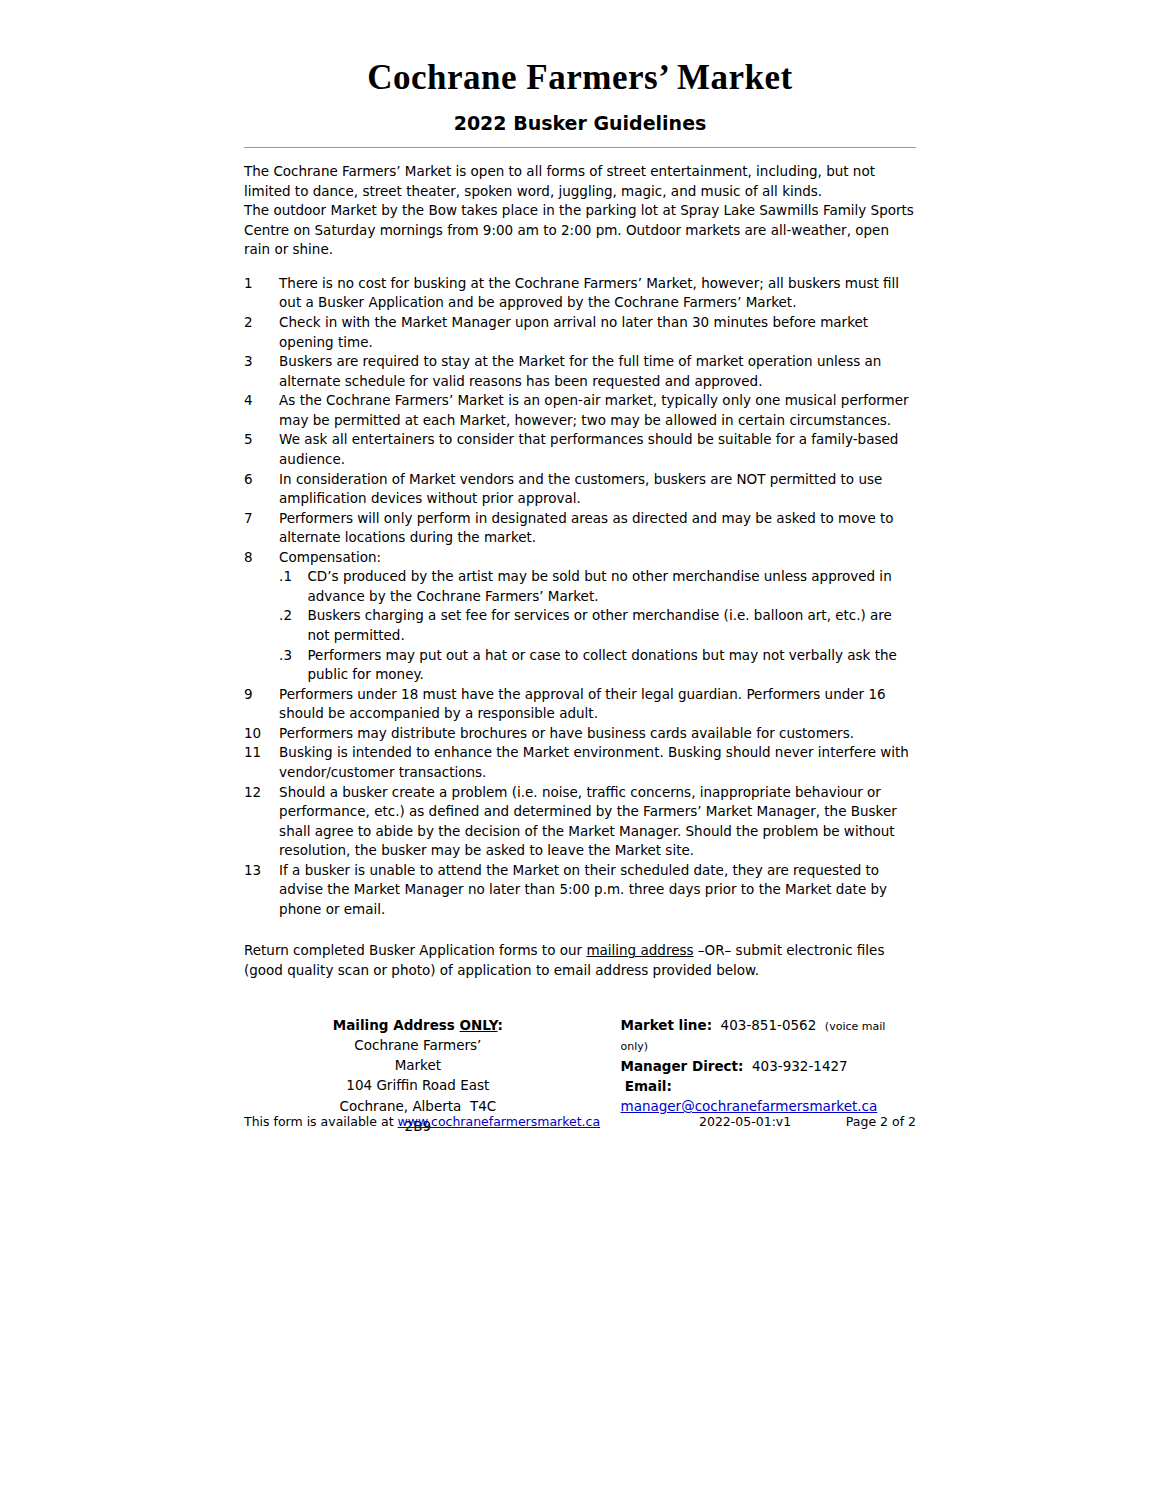Cochrane Farmers’ Market
2022 Busker Guidelines
The Cochrane Farmers’ Market is open to all forms of street entertainment, including, but not limited to dance, street theater, spoken word, juggling, magic, and music of all kinds.
The outdoor Market by the Bow takes place in the parking lot at Spray Lake Sawmills Family Sports Centre on Saturday mornings from 9:00 am to 2:00 pm. Outdoor markets are all-weather, open rain or shine.
1 There is no cost for busking at the Cochrane Farmers’ Market, however; all buskers must fill out a Busker Application and be approved by the Cochrane Farmers’ Market.
2 Check in with the Market Manager upon arrival no later than 30 minutes before market opening time.
3 Buskers are required to stay at the Market for the full time of market operation unless an alternate schedule for valid reasons has been requested and approved.
4 As the Cochrane Farmers’ Market is an open-air market, typically only one musical performer may be permitted at each Market, however; two may be allowed in certain circumstances.
5 We ask all entertainers to consider that performances should be suitable for a family-based audience.
6 In consideration of Market vendors and the customers, buskers are NOT permitted to use amplification devices without prior approval.
7 Performers will only perform in designated areas as directed and may be asked to move to alternate locations during the market.
8 Compensation:
.1 CD’s produced by the artist may be sold but no other merchandise unless approved in advance by the Cochrane Farmers’ Market.
.2 Buskers charging a set fee for services or other merchandise (i.e. balloon art, etc.) are not permitted.
.3 Performers may put out a hat or case to collect donations but may not verbally ask the public for money.
9 Performers under 18 must have the approval of their legal guardian. Performers under 16 should be accompanied by a responsible adult.
10 Performers may distribute brochures or have business cards available for customers.
11 Busking is intended to enhance the Market environment. Busking should never interfere with vendor/customer transactions.
12 Should a busker create a problem (i.e. noise, traffic concerns, inappropriate behaviour or performance, etc.) as defined and determined by the Farmers’ Market Manager, the Busker shall agree to abide by the decision of the Market Manager. Should the problem be without resolution, the busker may be asked to leave the Market site.
13 If a busker is unable to attend the Market on their scheduled date, they are requested to advise the Market Manager no later than 5:00 p.m. three days prior to the Market date by phone or email.
Return completed Busker Application forms to our mailing address –OR– submit electronic files (good quality scan or photo) of application to email address provided below.
Mailing Address ONLY:
Cochrane Farmers’ Market
104 Griffin Road East
Cochrane, Alberta T4C 2B9
Market line: 403-851-0562 (voice mail only)
Manager Direct: 403-932-1427
Email: manager@cochranefarmersmarket.ca
This form is available at www.cochranefarmersmarket.ca
2022-05-01:v1
Page 2 of 2